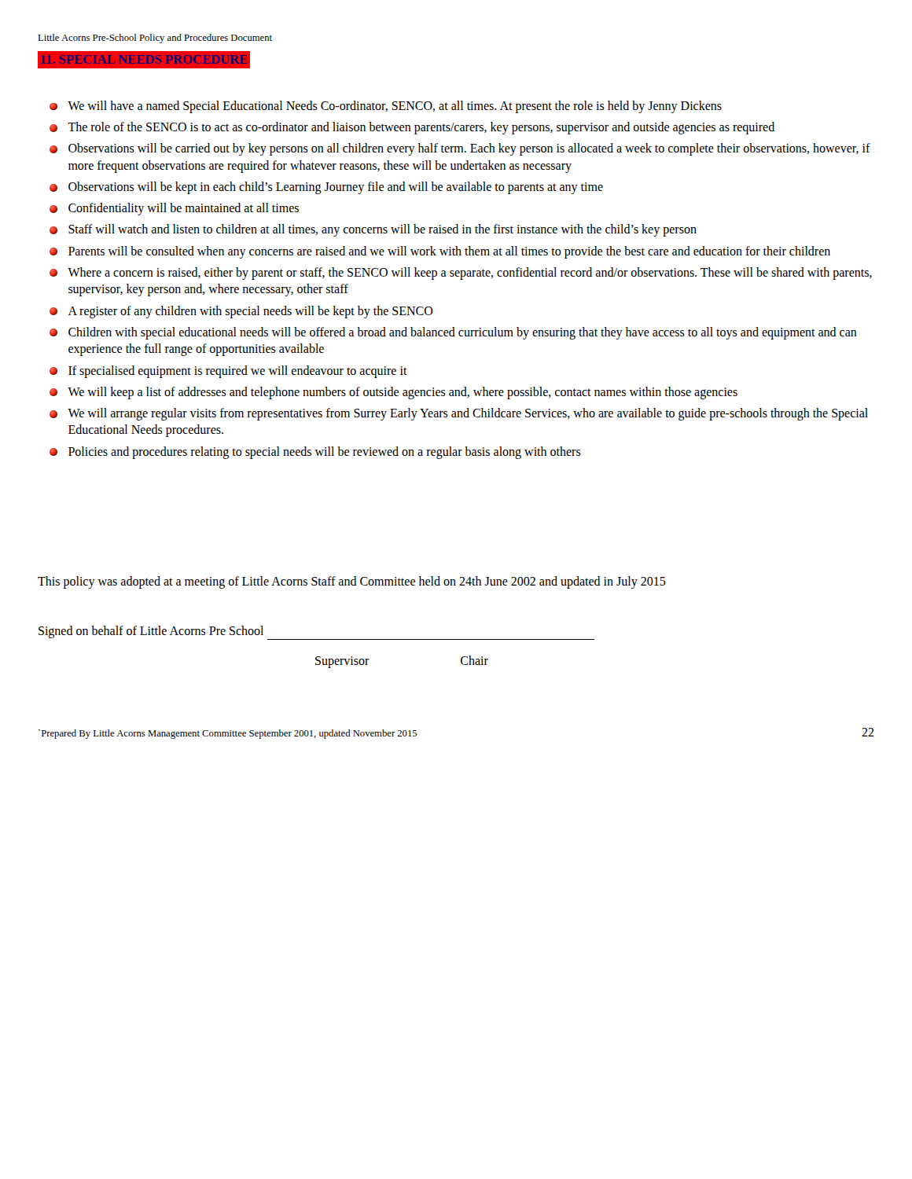Little Acorns Pre-School Policy and Procedures Document
11. SPECIAL NEEDS PROCEDURE
We will have a named Special Educational Needs Co-ordinator, SENCO, at all times. At present the role is held by Jenny Dickens
The role of the SENCO is to act as co-ordinator and liaison between parents/carers, key persons, supervisor and outside agencies as required
Observations will be carried out by key persons on all children every half term. Each key person is allocated a week to complete their observations, however, if more frequent observations are required for whatever reasons, these will be undertaken as necessary
Observations will be kept in each child’s Learning Journey file and will be available to parents at any time
Confidentiality will be maintained at all times
Staff will watch and listen to children at all times, any concerns will be raised in the first instance with the child’s key person
Parents will be consulted when any concerns are raised and we will work with them at all times to provide the best care and education for their children
Where a concern is raised, either by parent or staff, the SENCO will keep a separate, confidential record and/or observations. These will be shared with parents, supervisor, key person and, where necessary, other staff
A register of any children with special needs will be kept by the SENCO
Children with special educational needs will be offered a broad and balanced curriculum by ensuring that they have access to all toys and equipment and can experience the full range of opportunities available
If specialised equipment is required we will endeavour to acquire it
We will keep a list of addresses and telephone numbers of outside agencies and, where possible, contact names within those agencies
We will arrange regular visits from representatives from Surrey Early Years and Childcare Services, who are available to guide pre-schools through the Special Educational Needs procedures.
Policies and procedures relating to special needs will be reviewed on a regular basis along with others
This policy was adopted at a meeting of Little Acorns Staff and Committee held on 24th June 2002 and updated in July 2015
Signed on behalf of Little Acorns Pre School
Supervisor Chair
`Prepared By Little Acorns Management Committee September 2001, updated November 2015 22